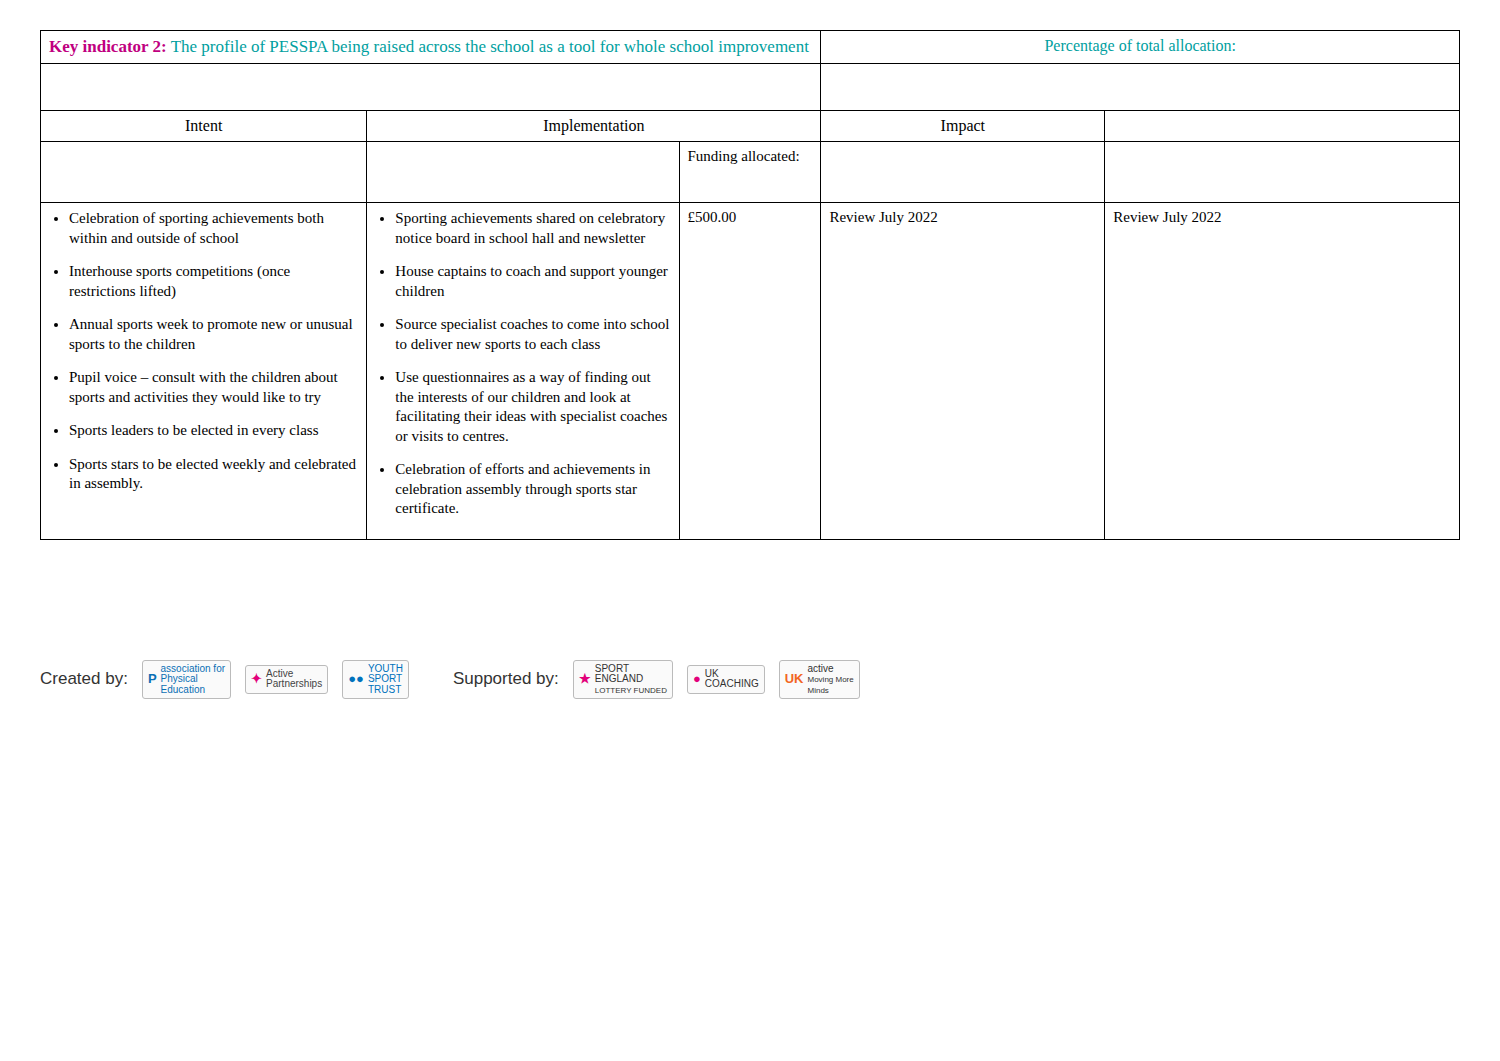| Key indicator 2: The profile of PESSPA being raised across the school as a tool for whole school improvement | Percentage of total allocation: |
| Intent | Implementation | Impact | |
| | | Funding allocated: | | |
| Celebration of sporting achievements both within and outside of school Interhouse sports competitions (once restrictions lifted) Annual sports week to promote new or unusual sports to the children Pupil voice – consult with the children about sports and activities they would like to try Sports leaders to be elected in every class Sports stars to be elected weekly and celebrated in assembly. | Sporting achievements shared on celebratory notice board in school hall and newsletter House captains to coach and support younger children Source specialist coaches to come into school to deliver new sports to each class Use questionnaires as a way of finding out the interests of our children and look at facilitating their ideas with specialist coaches or visits to centres. Celebration of efforts and achievements in celebration assembly through sports star certificate. | £500.00 | Review July 2022 | Review July 2022 |
Created by: P association for
Physical
Education ✦ Active
Partnerships ●● YOUTH
SPORT
TRUST Supported by: ★ SPORT
ENGLAND
LOTTERY FUNDED ● UK
COACHING UK active
Moving More
Minds